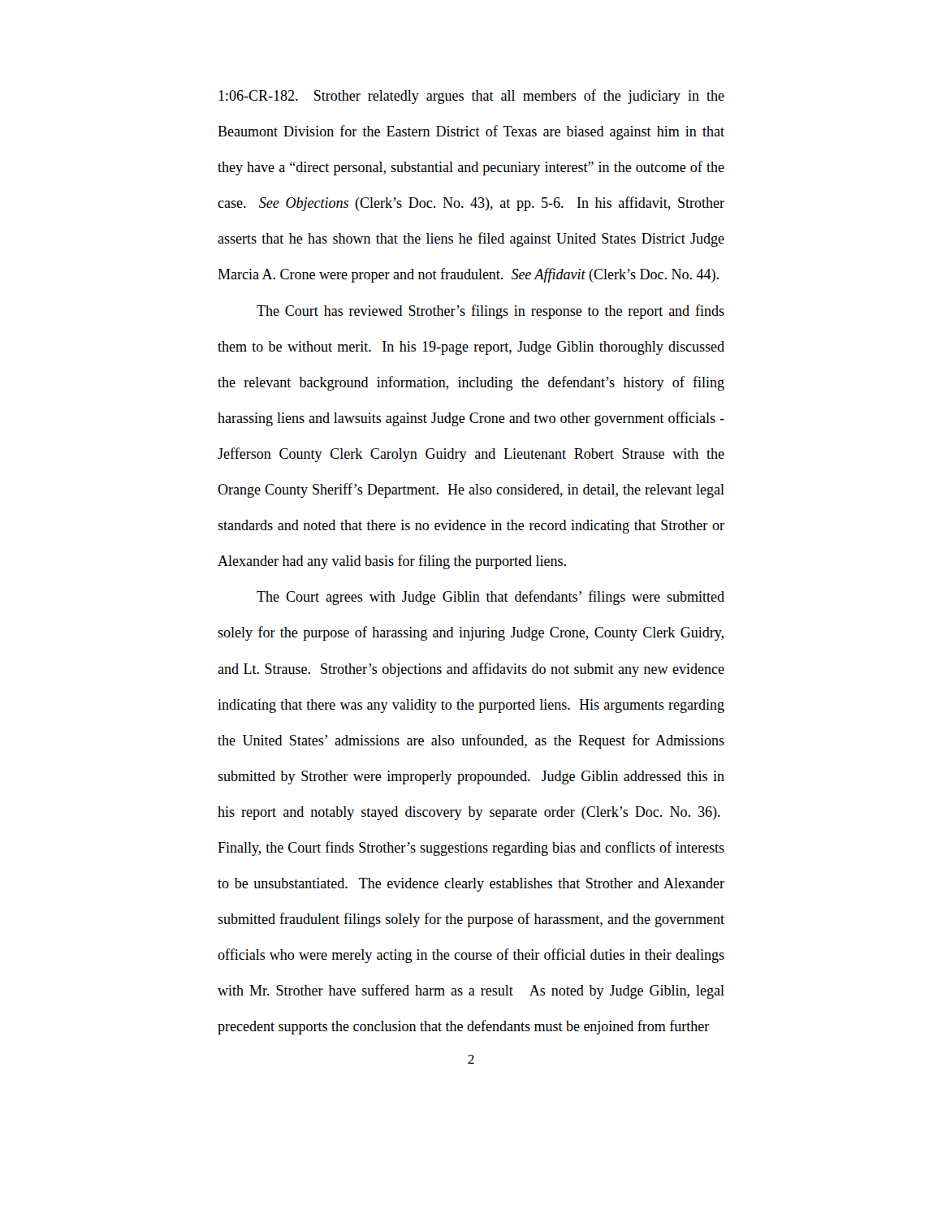1:06-CR-182. Strother relatedly argues that all members of the judiciary in the Beaumont Division for the Eastern District of Texas are biased against him in that they have a “direct personal, substantial and pecuniary interest” in the outcome of the case. See Objections (Clerk’s Doc. No. 43), at pp. 5-6. In his affidavit, Strother asserts that he has shown that the liens he filed against United States District Judge Marcia A. Crone were proper and not fraudulent. See Affidavit (Clerk’s Doc. No. 44).
The Court has reviewed Strother’s filings in response to the report and finds them to be without merit. In his 19-page report, Judge Giblin thoroughly discussed the relevant background information, including the defendant’s history of filing harassing liens and lawsuits against Judge Crone and two other government officials - Jefferson County Clerk Carolyn Guidry and Lieutenant Robert Strause with the Orange County Sheriff’s Department. He also considered, in detail, the relevant legal standards and noted that there is no evidence in the record indicating that Strother or Alexander had any valid basis for filing the purported liens.
The Court agrees with Judge Giblin that defendants’ filings were submitted solely for the purpose of harassing and injuring Judge Crone, County Clerk Guidry, and Lt. Strause. Strother’s objections and affidavits do not submit any new evidence indicating that there was any validity to the purported liens. His arguments regarding the United States’ admissions are also unfounded, as the Request for Admissions submitted by Strother were improperly propounded. Judge Giblin addressed this in his report and notably stayed discovery by separate order (Clerk’s Doc. No. 36). Finally, the Court finds Strother’s suggestions regarding bias and conflicts of interests to be unsubstantiated. The evidence clearly establishes that Strother and Alexander submitted fraudulent filings solely for the purpose of harassment, and the government officials who were merely acting in the course of their official duties in their dealings with Mr. Strother have suffered harm as a result As noted by Judge Giblin, legal precedent supports the conclusion that the defendants must be enjoined from further
2